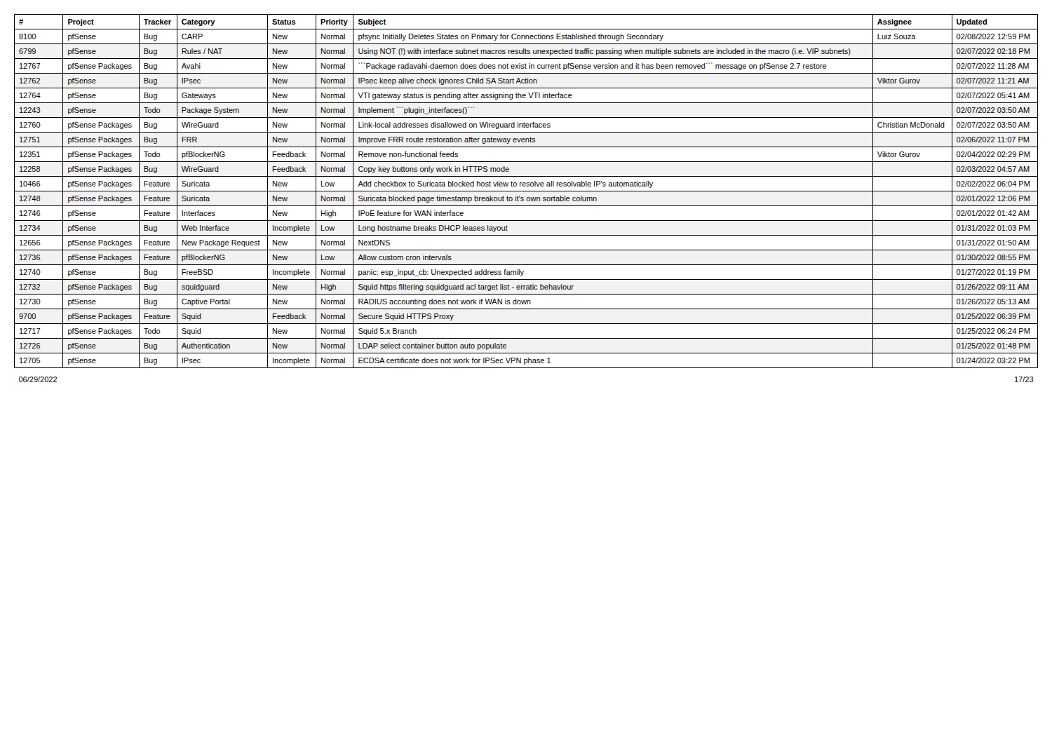| # | Project | Tracker | Category | Status | Priority | Subject | Assignee | Updated |
| --- | --- | --- | --- | --- | --- | --- | --- | --- |
| 8100 | pfSense | Bug | CARP | New | Normal | pfsync Initially Deletes States on Primary for Connections Established through Secondary | Luiz Souza | 02/08/2022 12:59 PM |
| 6799 | pfSense | Bug | Rules / NAT | New | Normal | Using NOT (!) with interface subnet macros results unexpected traffic passing when multiple subnets are included in the macro (i.e. VIP subnets) | | 02/07/2022 02:18 PM |
| 12767 | pfSense Packages | Bug | Avahi | New | Normal | ```Package radavahi-daemon does does not exist in current pfSense version and it has been removed``` message on pfSense 2.7 restore | | 02/07/2022 11:28 AM |
| 12762 | pfSense | Bug | IPsec | New | Normal | IPsec keep alive check ignores Child SA Start Action | Viktor Gurov | 02/07/2022 11:21 AM |
| 12764 | pfSense | Bug | Gateways | New | Normal | VTI gateway status is pending after assigning the VTI interface | | 02/07/2022 05:41 AM |
| 12243 | pfSense | Todo | Package System | New | Normal | Implement ```plugin_interfaces()``` | | 02/07/2022 03:50 AM |
| 12760 | pfSense Packages | Bug | WireGuard | New | Normal | Link-local addresses disallowed on Wireguard interfaces | Christian McDonald | 02/07/2022 03:50 AM |
| 12751 | pfSense Packages | Bug | FRR | New | Normal | Improve FRR route restoration after gateway events | | 02/06/2022 11:07 PM |
| 12351 | pfSense Packages | Todo | pfBlockerNG | Feedback | Normal | Remove non-functional feeds | Viktor Gurov | 02/04/2022 02:29 PM |
| 12258 | pfSense Packages | Bug | WireGuard | Feedback | Normal | Copy key buttons only work in HTTPS mode | | 02/03/2022 04:57 AM |
| 10466 | pfSense Packages | Feature | Suricata | New | Low | Add checkbox to Suricata blocked host view to resolve all resolvable IP's automatically | | 02/02/2022 06:04 PM |
| 12748 | pfSense Packages | Feature | Suricata | New | Normal | Suricata blocked page timestamp breakout to it's own sortable column | | 02/01/2022 12:06 PM |
| 12746 | pfSense | Feature | Interfaces | New | High | IPoE feature for WAN interface | | 02/01/2022 01:42 AM |
| 12734 | pfSense | Bug | Web Interface | Incomplete | Low | Long hostname breaks DHCP leases layout | | 01/31/2022 01:03 PM |
| 12656 | pfSense Packages | Feature | New Package Request | New | Normal | NextDNS | | 01/31/2022 01:50 AM |
| 12736 | pfSense Packages | Feature | pfBlockerNG | New | Low | Allow custom cron intervals | | 01/30/2022 08:55 PM |
| 12740 | pfSense | Bug | FreeBSD | Incomplete | Normal | panic: esp_input_cb: Unexpected address family | | 01/27/2022 01:19 PM |
| 12732 | pfSense Packages | Bug | squidguard | New | High | Squid https filtering squidguard acl target list - erratic behaviour | | 01/26/2022 09:11 AM |
| 12730 | pfSense | Bug | Captive Portal | New | Normal | RADIUS accounting does not work if WAN is down | | 01/26/2022 05:13 AM |
| 9700 | pfSense Packages | Feature | Squid | Feedback | Normal | Secure Squid HTTPS Proxy | | 01/25/2022 06:39 PM |
| 12717 | pfSense Packages | Todo | Squid | New | Normal | Squid 5.x Branch | | 01/25/2022 06:24 PM |
| 12726 | pfSense | Bug | Authentication | New | Normal | LDAP select container button auto populate | | 01/25/2022 01:48 PM |
| 12705 | pfSense | Bug | IPsec | Incomplete | Normal | ECDSA certificate does not work for IPSec VPN phase 1 | | 01/24/2022 03:22 PM |
| 06/29/2022 | | 17/23 |